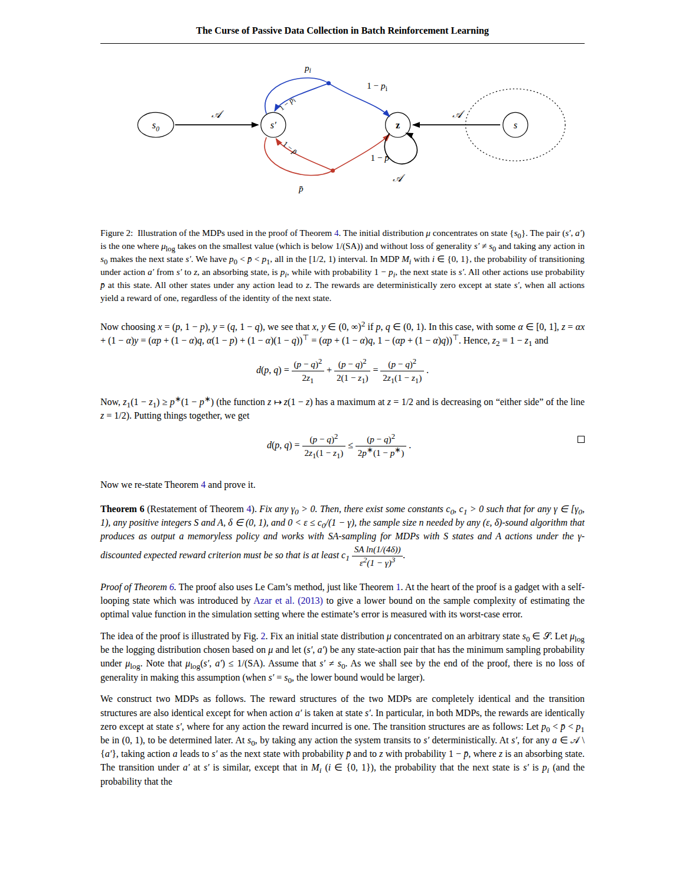The Curse of Passive Data Collection in Batch Reinforcement Learning
s0 s′ z s 𝒜 pi 1 − pi p̄ 1 − p̄ 1 − pi 1 − p̄ 𝒜 𝒜
Figure 2: Illustration of the MDPs used in the proof of Theorem 4. The initial distribution μ concentrates on state {s0}. The pair (s′, a′) is the one where μlog takes on the smallest value (which is below 1/(SA)) and without loss of generality s′ ≠ s0 and taking any action in s0 makes the next state s′. We have p0 < p̄ < p1, all in the [1/2, 1) interval. In MDP Mi with i ∈ {0, 1}, the probability of transitioning under action a′ from s′ to z, an absorbing state, is pi, while with probability 1 − pi, the next state is s′. All other actions use probability p̄ at this state. All other states under any action lead to z. The rewards are deterministically zero except at state s′, when all actions yield a reward of one, regardless of the identity of the next state.
Now choosing x = (p, 1 − p), y = (q, 1 − q), we see that x, y ∈ (0, ∞)2 if p, q ∈ (0, 1). In this case, with some α ∈ [0, 1], z = αx + (1 − α)y = (αp + (1 − α)q, α(1 − p) + (1 − α)(1 − q))⊤ = (αp + (1 − α)q, 1 − (αp + (1 − α)q))⊤. Hence, z2 = 1 − z1 and
d(p, q) = (p − q)22z1 + (p − q)22(1 − z1) = (p − q)22z1(1 − z1) .
Now, z1(1 − z1) ≥ p∗(1 − p∗) (the function z ↦ z(1 − z) has a maximum at z = 1/2 and is decreasing on “either side” of the line z = 1/2). Putting things together, we get
d(p, q) = (p − q)22z1(1 − z1) ≤ (p − q)22p∗(1 − p∗) .
Now we re-state Theorem 4 and prove it.
Theorem 6 (Restatement of Theorem 4). Fix any γ0 > 0. Then, there exist some constants c0, c1 > 0 such that for any γ ∈ [γ0, 1), any positive integers S and A, δ ∈ (0, 1), and 0 < ε ≤ c0/(1 − γ), the sample size n needed by any (ε, δ)-sound algorithm that produces as output a memoryless policy and works with SA-sampling for MDPs with S states and A actions under the γ-discounted expected reward criterion must be so that is at least c1 SA ln(1/(4δ)) ε2(1 − γ)3.
Proof of Theorem 6. The proof also uses Le Cam’s method, just like Theorem 1. At the heart of the proof is a gadget with a self-looping state which was introduced by Azar et al. (2013) to give a lower bound on the sample complexity of estimating the optimal value function in the simulation setting where the estimate’s error is measured with its worst-case error.
The idea of the proof is illustrated by Fig. 2. Fix an initial state distribution μ concentrated on an arbitrary state s0 ∈ 𝒮. Let μlog be the logging distribution chosen based on μ and let (s′, a′) be any state-action pair that has the minimum sampling probability under μlog. Note that μlog(s′, a′) ≤ 1/(SA). Assume that s′ ≠ s0. As we shall see by the end of the proof, there is no loss of generality in making this assumption (when s′ = s0, the lower bound would be larger).
We construct two MDPs as follows. The reward structures of the two MDPs are completely identical and the transition structures are also identical except for when action a′ is taken at state s′. In particular, in both MDPs, the rewards are identically zero except at state s′, where for any action the reward incurred is one. The transition structures are as follows: Let p0 < p̄ < p1 be in (0, 1), to be determined later. At s0, by taking any action the system transits to s′ deterministically. At s′, for any a ∈ 𝒜 \ {a′}, taking action a leads to s′ as the next state with probability p̄ and to z with probability 1 − p̄, where z is an absorbing state. The transition under a′ at s′ is similar, except that in Mi (i ∈ {0, 1}), the probability that the next state is s′ is pi (and the probability that the